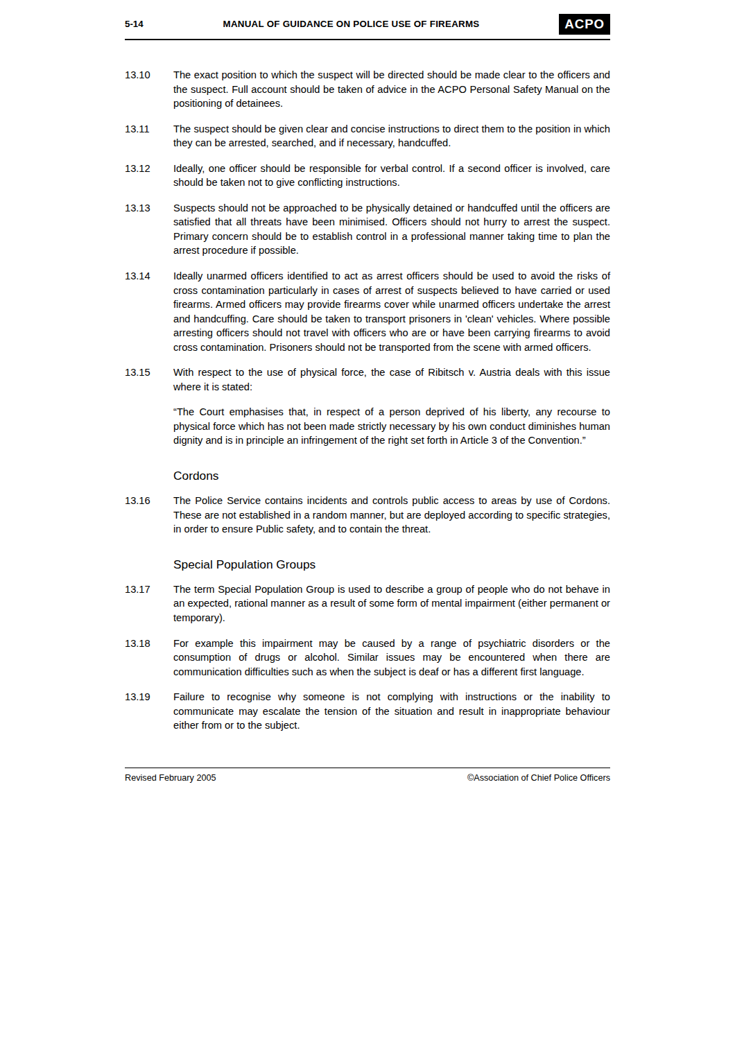5-14
MANUAL OF GUIDANCE ON POLICE USE OF FIREARMS
ACPO
13.10
The exact position to which the suspect will be directed should be made clear to the officers and the suspect. Full account should be taken of advice in the ACPO Personal Safety Manual on the positioning of detainees.
13.11
The suspect should be given clear and concise instructions to direct them to the position in which they can be arrested, searched, and if necessary, handcuffed.
13.12
Ideally, one officer should be responsible for verbal control. If a second officer is involved, care should be taken not to give conflicting instructions.
13.13
Suspects should not be approached to be physically detained or handcuffed until the officers are satisfied that all threats have been minimised. Officers should not hurry to arrest the suspect. Primary concern should be to establish control in a professional manner taking time to plan the arrest procedure if possible.
13.14
Ideally unarmed officers identified to act as arrest officers should be used to avoid the risks of cross contamination particularly in cases of arrest of suspects believed to have carried or used firearms. Armed officers may provide firearms cover while unarmed officers undertake the arrest and handcuffing. Care should be taken to transport prisoners in 'clean' vehicles. Where possible arresting officers should not travel with officers who are or have been carrying firearms to avoid cross contamination. Prisoners should not be transported from the scene with armed officers.
13.15
With respect to the use of physical force, the case of Ribitsch v. Austria deals with this issue where it is stated:
“The Court emphasises that, in respect of a person deprived of his liberty, any recourse to physical force which has not been made strictly necessary by his own conduct diminishes human dignity and is in principle an infringement of the right set forth in Article 3 of the Convention.”
Cordons
13.16
The Police Service contains incidents and controls public access to areas by use of Cordons. These are not established in a random manner, but are deployed according to specific strategies, in order to ensure Public safety, and to contain the threat.
Special Population Groups
13.17
The term Special Population Group is used to describe a group of people who do not behave in an expected, rational manner as a result of some form of mental impairment (either permanent or temporary).
13.18
For example this impairment may be caused by a range of psychiatric disorders or the consumption of drugs or alcohol. Similar issues may be encountered when there are communication difficulties such as when the subject is deaf or has a different first language.
13.19
Failure to recognise why someone is not complying with instructions or the inability to communicate may escalate the tension of the situation and result in inappropriate behaviour either from or to the subject.
Revised February 2005
©Association of Chief Police Officers